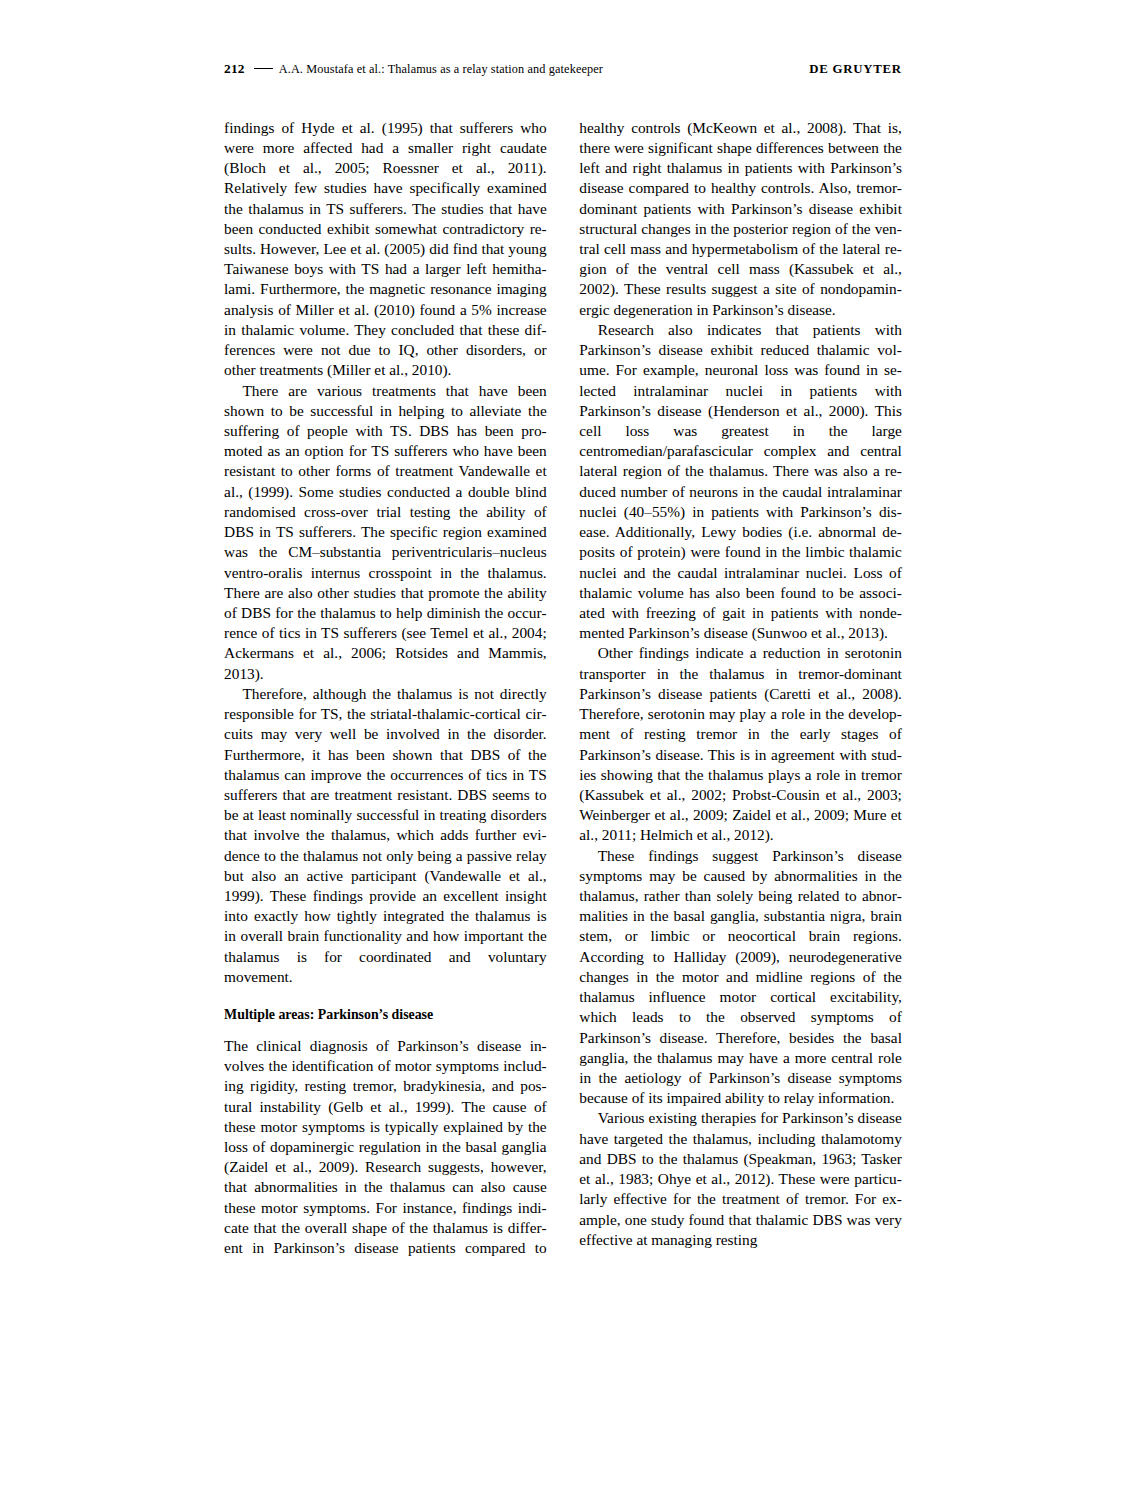212 A.A. Moustafa et al.: Thalamus as a relay station and gatekeeper
DE GRUYTER
findings of Hyde et al. (1995) that sufferers who were more affected had a smaller right caudate (Bloch et al., 2005; Roessner et al., 2011). Relatively few studies have specifically examined the thalamus in TS sufferers. The studies that have been conducted exhibit somewhat contradictory results. However, Lee et al. (2005) did find that young Taiwanese boys with TS had a larger left hemithalami. Furthermore, the magnetic resonance imaging analysis of Miller et al. (2010) found a 5% increase in thalamic volume. They concluded that these differences were not due to IQ, other disorders, or other treatments (Miller et al., 2010).
There are various treatments that have been shown to be successful in helping to alleviate the suffering of people with TS. DBS has been promoted as an option for TS sufferers who have been resistant to other forms of treatment Vandewalle et al., (1999). Some studies conducted a double blind randomised cross-over trial testing the ability of DBS in TS sufferers. The specific region examined was the CM–substantia periventricularis–nucleus ventro-oralis internus crosspoint in the thalamus. There are also other studies that promote the ability of DBS for the thalamus to help diminish the occurrence of tics in TS sufferers (see Temel et al., 2004; Ackermans et al., 2006; Rotsides and Mammis, 2013).
Therefore, although the thalamus is not directly responsible for TS, the striatal-thalamic-cortical circuits may very well be involved in the disorder. Furthermore, it has been shown that DBS of the thalamus can improve the occurrences of tics in TS sufferers that are treatment resistant. DBS seems to be at least nominally successful in treating disorders that involve the thalamus, which adds further evidence to the thalamus not only being a passive relay but also an active participant (Vandewalle et al., 1999). These findings provide an excellent insight into exactly how tightly integrated the thalamus is in overall brain functionality and how important the thalamus is for coordinated and voluntary movement.
Multiple areas: Parkinson’s disease
The clinical diagnosis of Parkinson’s disease involves the identification of motor symptoms including rigidity, resting tremor, bradykinesia, and postural instability (Gelb et al., 1999). The cause of these motor symptoms is typically explained by the loss of dopaminergic regulation in the basal ganglia (Zaidel et al., 2009). Research suggests, however, that abnormalities in the thalamus can also cause these motor symptoms. For instance, findings indicate that the overall shape of the thalamus is different in Parkinson’s disease patients compared to healthy controls (McKeown et al., 2008). That is, there were significant shape differences between the left and right thalamus in patients with Parkinson’s disease compared to healthy controls. Also, tremor-dominant patients with Parkinson’s disease exhibit structural changes in the posterior region of the ventral cell mass and hypermetabolism of the lateral region of the ventral cell mass (Kassubek et al., 2002). These results suggest a site of nondopaminergic degeneration in Parkinson’s disease.
Research also indicates that patients with Parkinson’s disease exhibit reduced thalamic volume. For example, neuronal loss was found in selected intralaminar nuclei in patients with Parkinson’s disease (Henderson et al., 2000). This cell loss was greatest in the large centromedian/parafascicular complex and central lateral region of the thalamus. There was also a reduced number of neurons in the caudal intralaminar nuclei (40–55%) in patients with Parkinson’s disease. Additionally, Lewy bodies (i.e. abnormal deposits of protein) were found in the limbic thalamic nuclei and the caudal intralaminar nuclei. Loss of thalamic volume has also been found to be associated with freezing of gait in patients with nondemented Parkinson’s disease (Sunwoo et al., 2013).
Other findings indicate a reduction in serotonin transporter in the thalamus in tremor-dominant Parkinson’s disease patients (Caretti et al., 2008). Therefore, serotonin may play a role in the development of resting tremor in the early stages of Parkinson’s disease. This is in agreement with studies showing that the thalamus plays a role in tremor (Kassubek et al., 2002; Probst-Cousin et al., 2003; Weinberger et al., 2009; Zaidel et al., 2009; Mure et al., 2011; Helmich et al., 2012).
These findings suggest Parkinson’s disease symptoms may be caused by abnormalities in the thalamus, rather than solely being related to abnormalities in the basal ganglia, substantia nigra, brain stem, or limbic or neocortical brain regions. According to Halliday (2009), neurodegenerative changes in the motor and midline regions of the thalamus influence motor cortical excitability, which leads to the observed symptoms of Parkinson’s disease. Therefore, besides the basal ganglia, the thalamus may have a more central role in the aetiology of Parkinson’s disease symptoms because of its impaired ability to relay information.
Various existing therapies for Parkinson’s disease have targeted the thalamus, including thalamotomy and DBS to the thalamus (Speakman, 1963; Tasker et al., 1983; Ohye et al., 2012). These were particularly effective for the treatment of tremor. For example, one study found that thalamic DBS was very effective at managing resting